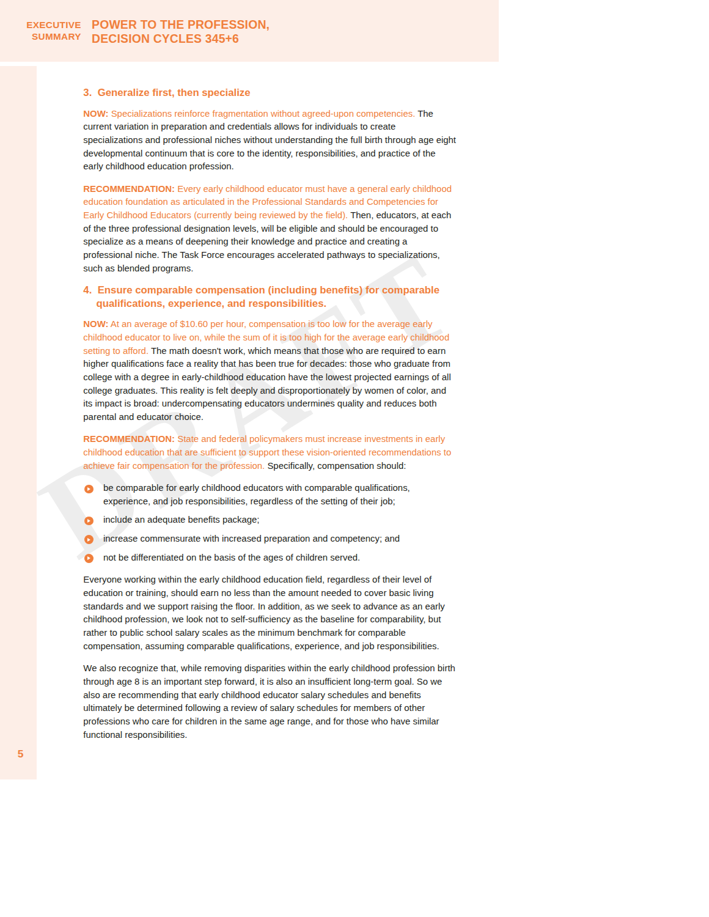Executive
Summary
Power to the Profession,
Decision Cycles 345+6
DRAFT
3. Generalize first, then specialize
NOW: Specializations reinforce fragmentation without agreed-upon competencies. The current variation in preparation and credentials allows for individuals to create specializations and professional niches without understanding the full birth through age eight developmental continuum that is core to the identity, responsibilities, and practice of the early childhood education profession.
RECOMMENDATION: Every early childhood educator must have a general early childhood education foundation as articulated in the Professional Standards and Competencies for Early Childhood Educators (currently being reviewed by the field). Then, educators, at each of the three professional designation levels, will be eligible and should be encouraged to specialize as a means of deepening their knowledge and practice and creating a professional niche. The Task Force encourages accelerated pathways to specializations, such as blended programs.
4. Ensure comparable compensation (including benefits) for comparablequalifications, experience, and responsibilities.
NOW: At an average of $10.60 per hour, compensation is too low for the average early childhood educator to live on, while the sum of it is too high for the average early childhood setting to afford. The math doesn't work, which means that those who are required to earn higher qualifications face a reality that has been true for decades: those who graduate from college with a degree in early-childhood education have the lowest projected earnings of all college graduates. This reality is felt deeply and disproportionately by women of color, and its impact is broad: undercompensating educators undermines quality and reduces both parental and educator choice.
RECOMMENDATION: State and federal policymakers must increase investments in early childhood education that are sufficient to support these vision-oriented recommendations to achieve fair compensation for the profession. Specifically, compensation should:
be comparable for early childhood educators with comparable qualifications, experience, and job responsibilities, regardless of the setting of their job;
include an adequate benefits package;
increase commensurate with increased preparation and competency; and
not be differentiated on the basis of the ages of children served.
Everyone working within the early childhood education field, regardless of their level of education or training, should earn no less than the amount needed to cover basic living standards and we support raising the floor. In addition, as we seek to advance as an early childhood profession, we look not to self-sufficiency as the baseline for comparability, but rather to public school salary scales as the minimum benchmark for comparable compensation, assuming comparable qualifications, experience, and job responsibilities.
We also recognize that, while removing disparities within the early childhood profession birth through age 8 is an important step forward, it is also an insufficient long-term goal. So we also are recommending that early childhood educator salary schedules and benefits ultimately be determined following a review of salary schedules for members of other professions who care for children in the same age range, and for those who have similar functional responsibilities.
5